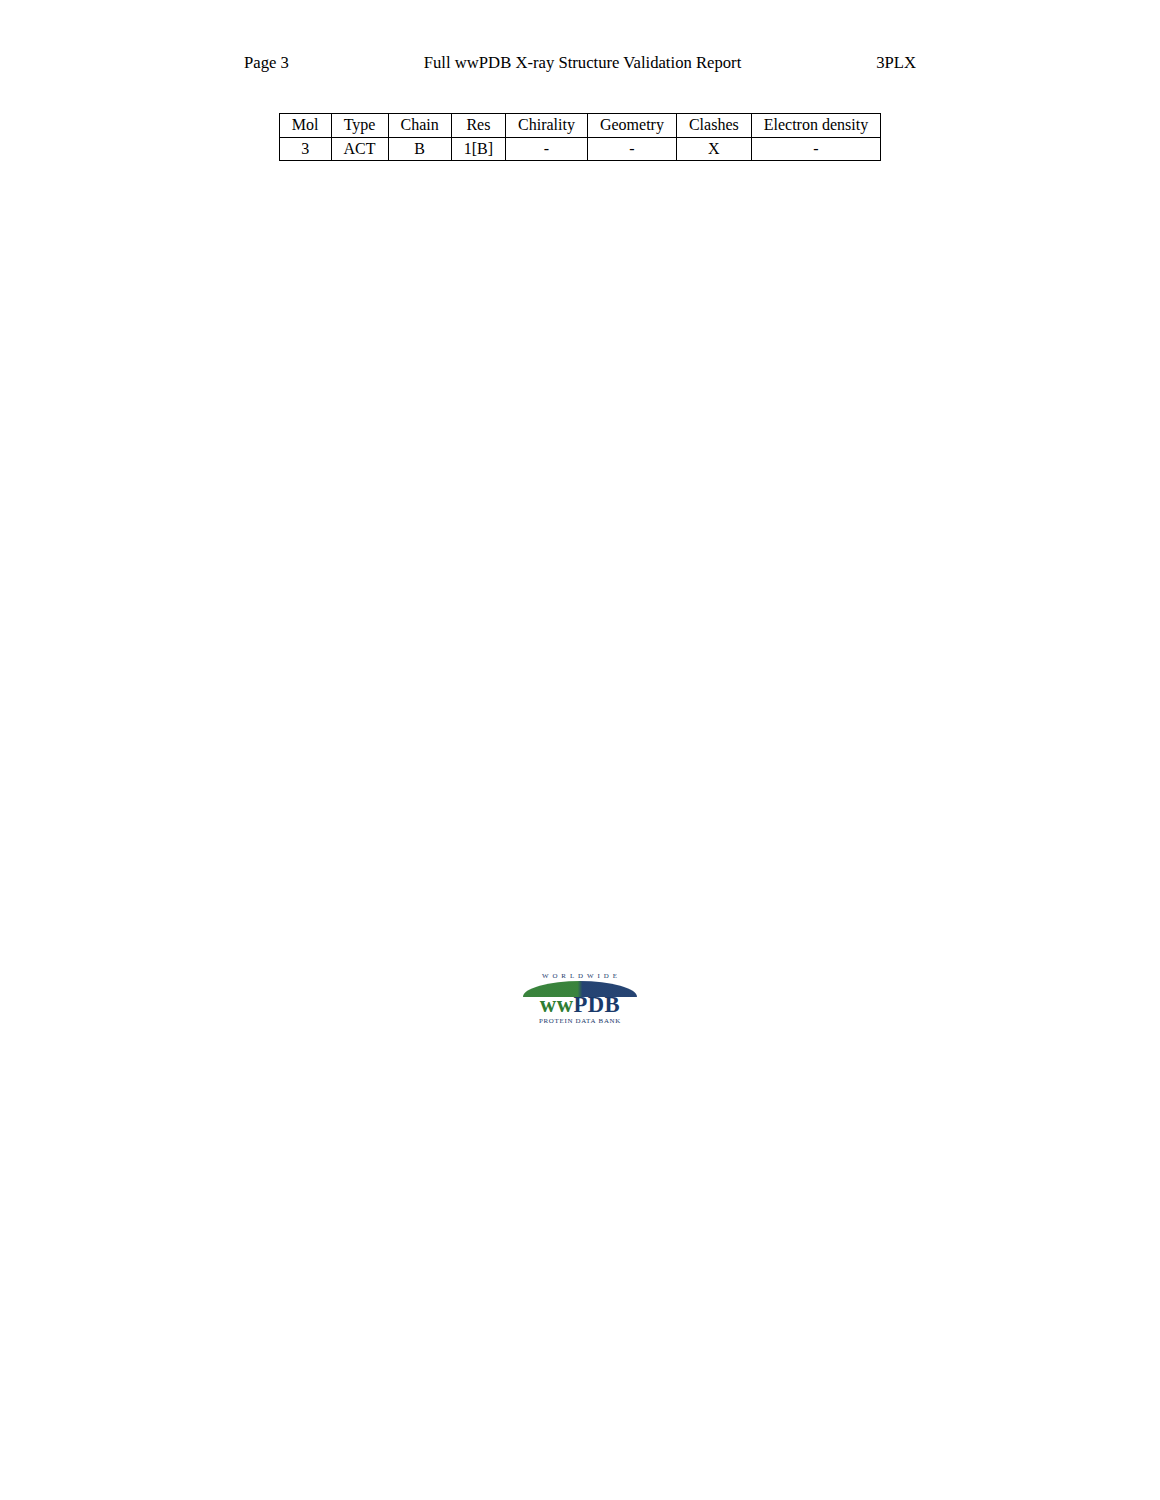Page 3
Full wwPDB X-ray Structure Validation Report
3PLX
| Mol | Type | Chain | Res | Chirality | Geometry | Clashes | Electron density |
| --- | --- | --- | --- | --- | --- | --- | --- |
| 3 | ACT | B | 1[B] | - | - | X | - |
W O R L D W I D E
ww PDB
PROTEIN DATA BANK